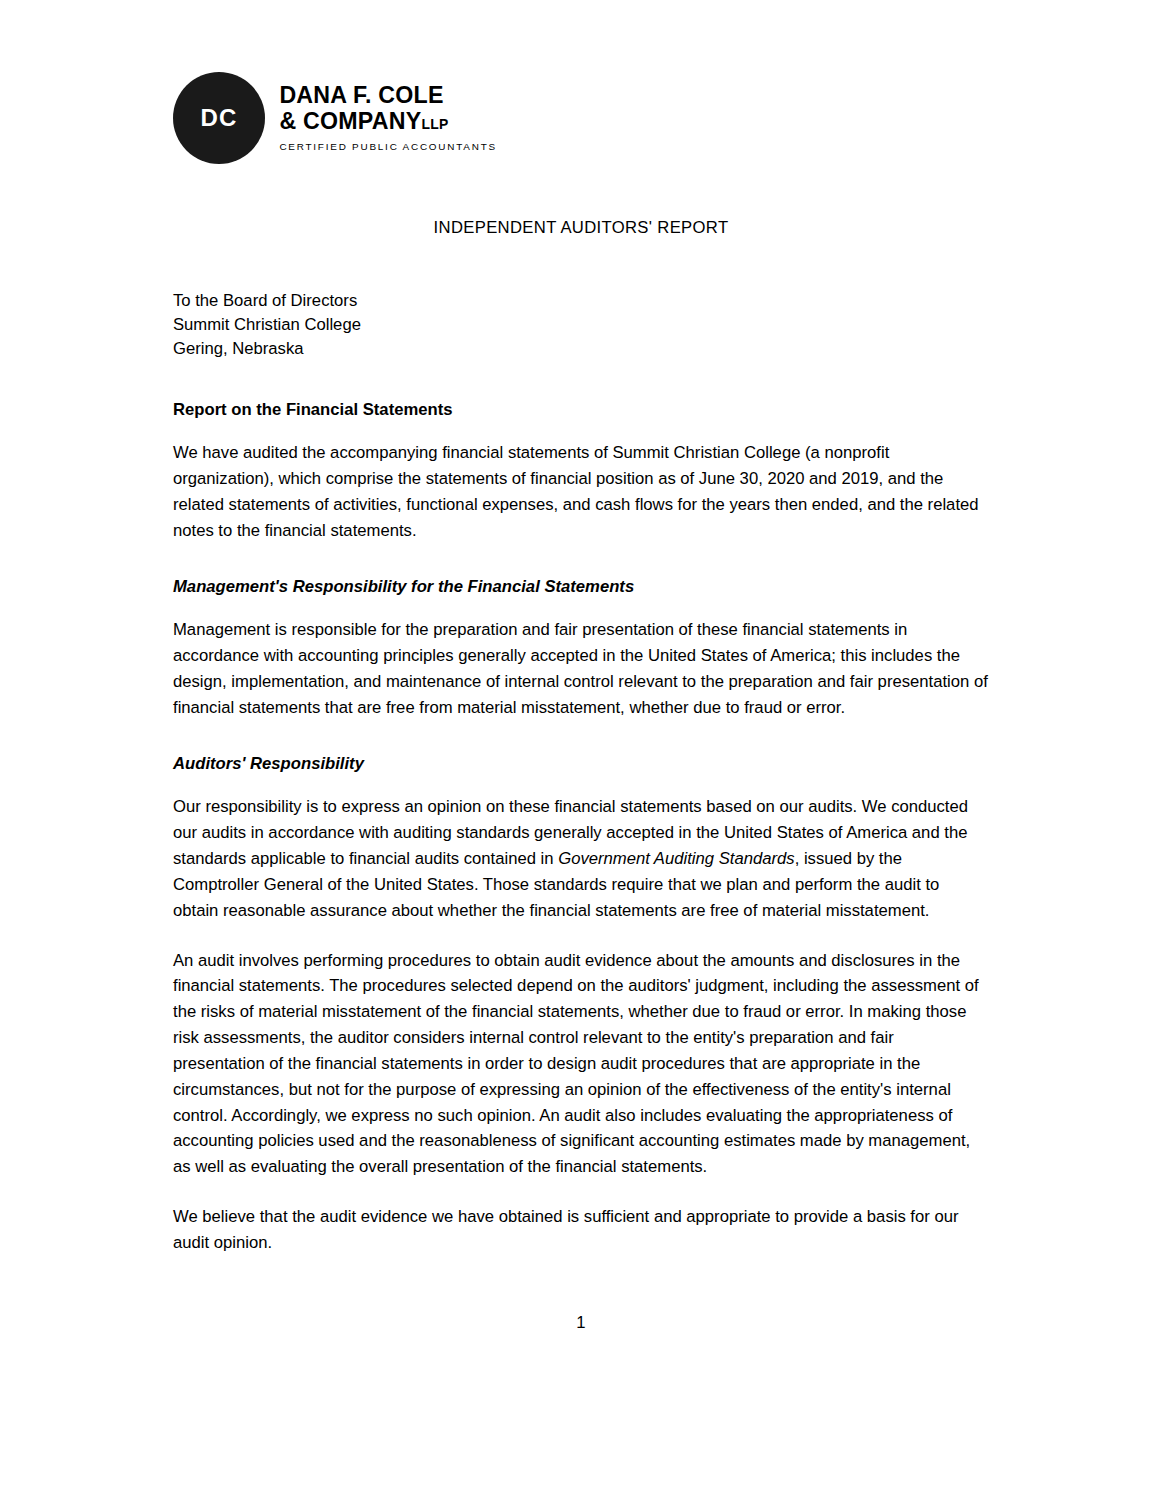DC
DANA F. COLE
& COMPANYLLP
CERTIFIED PUBLIC ACCOUNTANTS
INDEPENDENT AUDITORS' REPORT
To the Board of Directors
Summit Christian College
Gering, Nebraska
Report on the Financial Statements
We have audited the accompanying financial statements of Summit Christian College (a nonprofit organization), which comprise the statements of financial position as of June 30, 2020 and 2019, and the related statements of activities, functional expenses, and cash flows for the years then ended, and the related notes to the financial statements.
Management's Responsibility for the Financial Statements
Management is responsible for the preparation and fair presentation of these financial statements in accordance with accounting principles generally accepted in the United States of America; this includes the design, implementation, and maintenance of internal control relevant to the preparation and fair presentation of financial statements that are free from material misstatement, whether due to fraud or error.
Auditors' Responsibility
Our responsibility is to express an opinion on these financial statements based on our audits. We conducted our audits in accordance with auditing standards generally accepted in the United States of America and the standards applicable to financial audits contained in Government Auditing Standards, issued by the Comptroller General of the United States. Those standards require that we plan and perform the audit to obtain reasonable assurance about whether the financial statements are free of material misstatement.
An audit involves performing procedures to obtain audit evidence about the amounts and disclosures in the financial statements. The procedures selected depend on the auditors' judgment, including the assessment of the risks of material misstatement of the financial statements, whether due to fraud or error. In making those risk assessments, the auditor considers internal control relevant to the entity's preparation and fair presentation of the financial statements in order to design audit procedures that are appropriate in the circumstances, but not for the purpose of expressing an opinion of the effectiveness of the entity's internal control. Accordingly, we express no such opinion. An audit also includes evaluating the appropriateness of accounting policies used and the reasonableness of significant accounting estimates made by management, as well as evaluating the overall presentation of the financial statements.
We believe that the audit evidence we have obtained is sufficient and appropriate to provide a basis for our audit opinion.
1